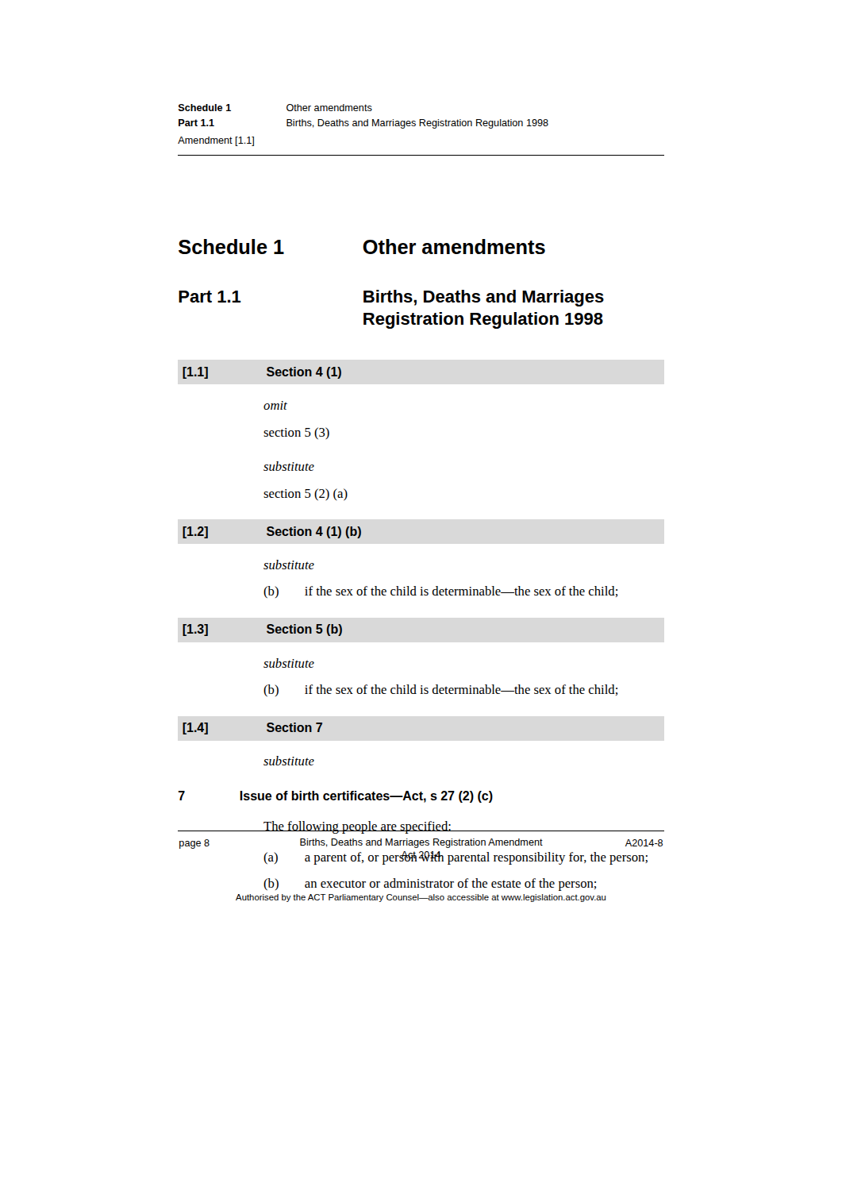| Schedule 1 | Other amendments |
| Part 1.1 | Births, Deaths and Marriages Registration Regulation 1998 |
| Amendment [1.1] | |
Schedule 1 Other amendments
Part 1.1 Births, Deaths and Marriages Registration Regulation 1998
[1.1] Section 4 (1)
omit
section 5 (3)
substitute
section 5 (2) (a)
[1.2] Section 4 (1) (b)
substitute
(b) if the sex of the child is determinable—the sex of the child;
[1.3] Section 5 (b)
substitute
(b) if the sex of the child is determinable—the sex of the child;
[1.4] Section 7
substitute
7 Issue of birth certificates—Act, s 27 (2) (c)
The following people are specified:
(a) a parent of, or person with parental responsibility for, the person;
(b) an executor or administrator of the estate of the person;
| page 8 | Births, Deaths and Marriages Registration Amendment Act 2014 | A2014-8 |
Authorised by the ACT Parliamentary Counsel—also accessible at www.legislation.act.gov.au